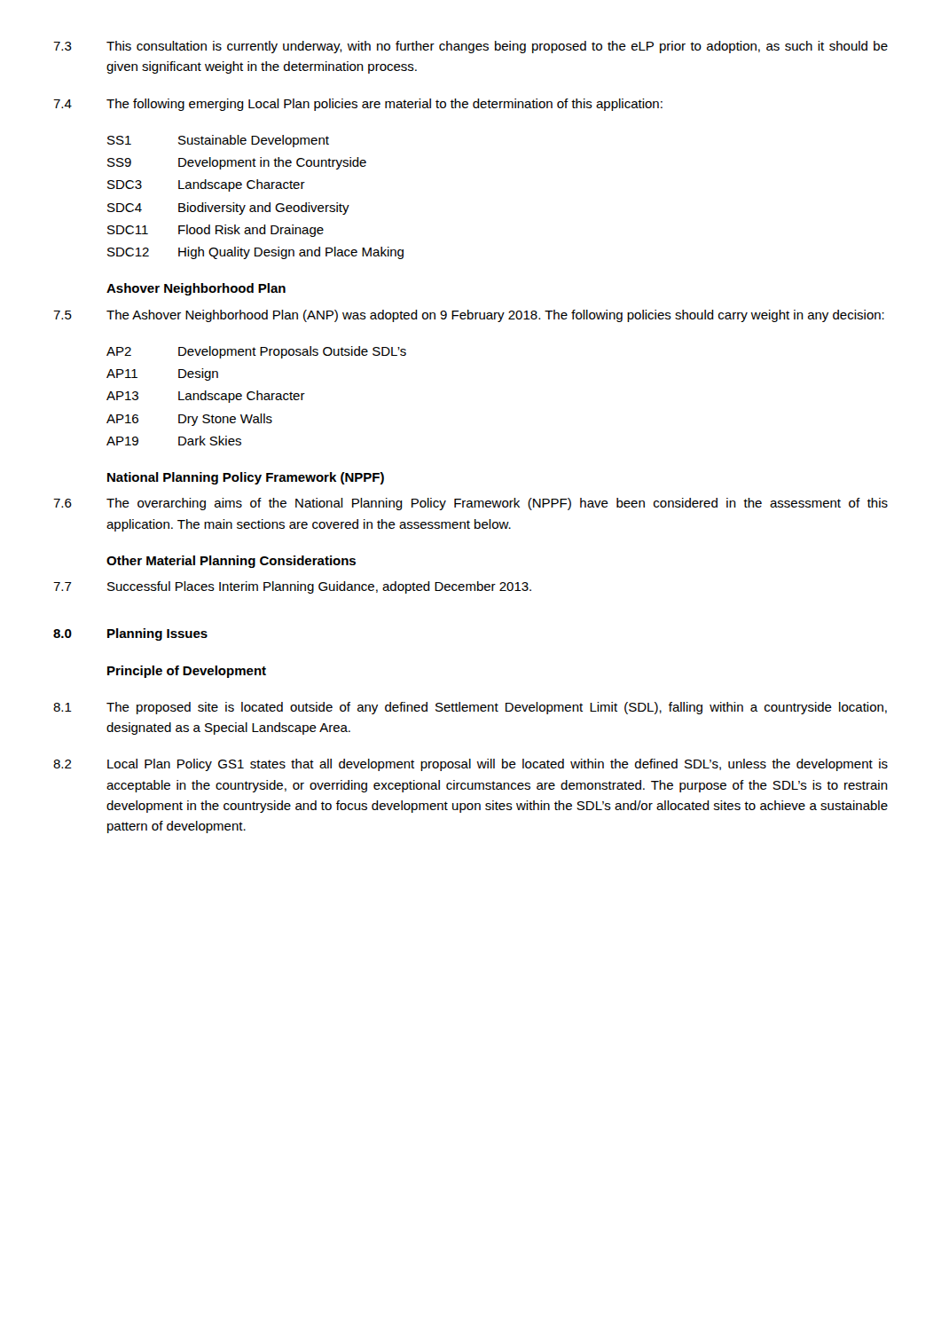7.3
This consultation is currently underway, with no further changes being proposed to the eLP prior to adoption, as such it should be given significant weight in the determination process.
7.4
The following emerging Local Plan policies are material to the determination of this application:
SS1
Sustainable Development
SS9
Development in the Countryside
SDC3
Landscape Character
SDC4
Biodiversity and Geodiversity
SDC11
Flood Risk and Drainage
SDC12
High Quality Design and Place Making
Ashover Neighborhood Plan
7.5
The Ashover Neighborhood Plan (ANP) was adopted on 9 February 2018. The following policies should carry weight in any decision:
AP2
Development Proposals Outside SDL’s
AP11
Design
AP13
Landscape Character
AP16
Dry Stone Walls
AP19
Dark Skies
National Planning Policy Framework (NPPF)
7.6
The overarching aims of the National Planning Policy Framework (NPPF) have been considered in the assessment of this application. The main sections are covered in the assessment below.
Other Material Planning Considerations
7.7
Successful Places Interim Planning Guidance, adopted December 2013.
8.0
Planning Issues
Principle of Development
8.1
The proposed site is located outside of any defined Settlement Development Limit (SDL), falling within a countryside location, designated as a Special Landscape Area.
8.2
Local Plan Policy GS1 states that all development proposal will be located within the defined SDL’s, unless the development is acceptable in the countryside, or overriding exceptional circumstances are demonstrated. The purpose of the SDL’s is to restrain development in the countryside and to focus development upon sites within the SDL’s and/or allocated sites to achieve a sustainable pattern of development.